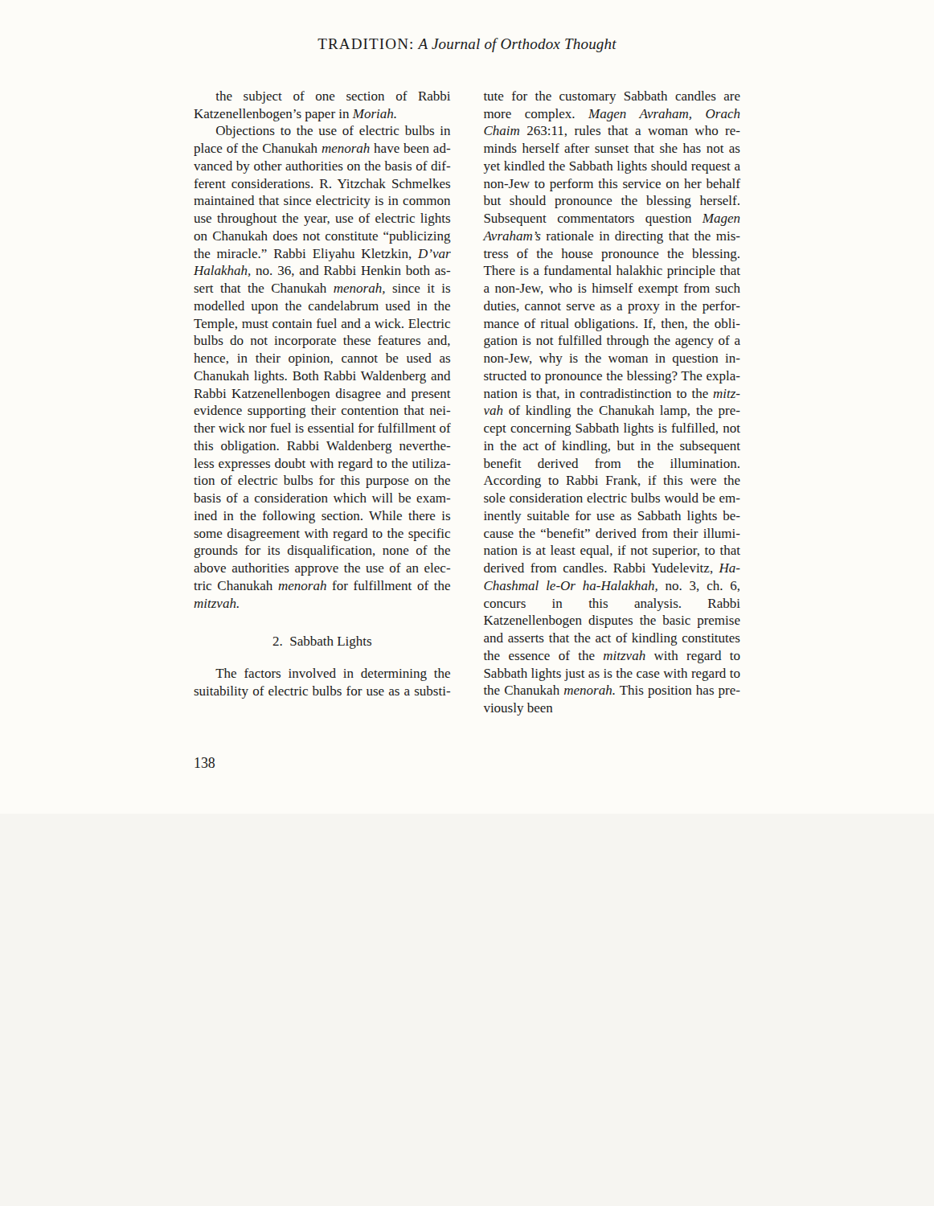Tradition: A Journal of Orthodox Thought
the subject of one section of Rabbi Katzenellenbogen’s paper in Moriah.
Objections to the use of electric bulbs in place of the Chanukah menorah have been advanced by other authorities on the basis of different considerations. R. Yitzchak Schmelkes maintained that since electricity is in common use throughout the year, use of electric lights on Chanukah does not constitute “publicizing the miracle.” Rabbi Eliyahu Kletzkin, D’var Halakhah, no. 36, and Rabbi Henkin both assert that the Chanukah menorah, since it is modelled upon the candelabrum used in the Temple, must contain fuel and a wick. Electric bulbs do not incorporate these features and, hence, in their opinion, cannot be used as Chanukah lights. Both Rabbi Waldenberg and Rabbi Katzenellenbogen disagree and present evidence supporting their contention that neither wick nor fuel is essential for fulfillment of this obligation. Rabbi Waldenberg nevertheless expresses doubt with regard to the utilization of electric bulbs for this purpose on the basis of a consideration which will be examined in the following section. While there is some disagreement with regard to the specific grounds for its disqualification, none of the above authorities approve the use of an electric Chanukah menorah for fulfillment of the mitzvah.
2. Sabbath Lights
The factors involved in determining the suitability of electric bulbs for use as a substitute for the customary Sabbath candles are more complex. Magen Avraham, Orach Chaim 263:11, rules that a woman who reminds herself after sunset that she has not as yet kindled the Sabbath lights should request a non-Jew to perform this service on her behalf but should pronounce the blessing herself. Subsequent commentators question Magen Avraham’s rationale in directing that the mistress of the house pronounce the blessing. There is a fundamental halakhic principle that a non-Jew, who is himself exempt from such duties, cannot serve as a proxy in the performance of ritual obligations. If, then, the obligation is not fulfilled through the agency of a non-Jew, why is the woman in question instructed to pronounce the blessing? The explanation is that, in contradistinction to the mitzvah of kindling the Chanukah lamp, the precept concerning Sabbath lights is fulfilled, not in the act of kindling, but in the subsequent benefit derived from the illumination. According to Rabbi Frank, if this were the sole consideration electric bulbs would be eminently suitable for use as Sabbath lights because the “benefit” derived from their illumination is at least equal, if not superior, to that derived from candles. Rabbi Yudelevitz, Ha-Chashmal le-Or ha-Halakhah, no. 3, ch. 6, concurs in this analysis. Rabbi Katzenellenbogen disputes the basic premise and asserts that the act of kindling constitutes the essence of the mitzvah with regard to Sabbath lights just as is the case with regard to the Chanukah menorah. This position has previously been
138